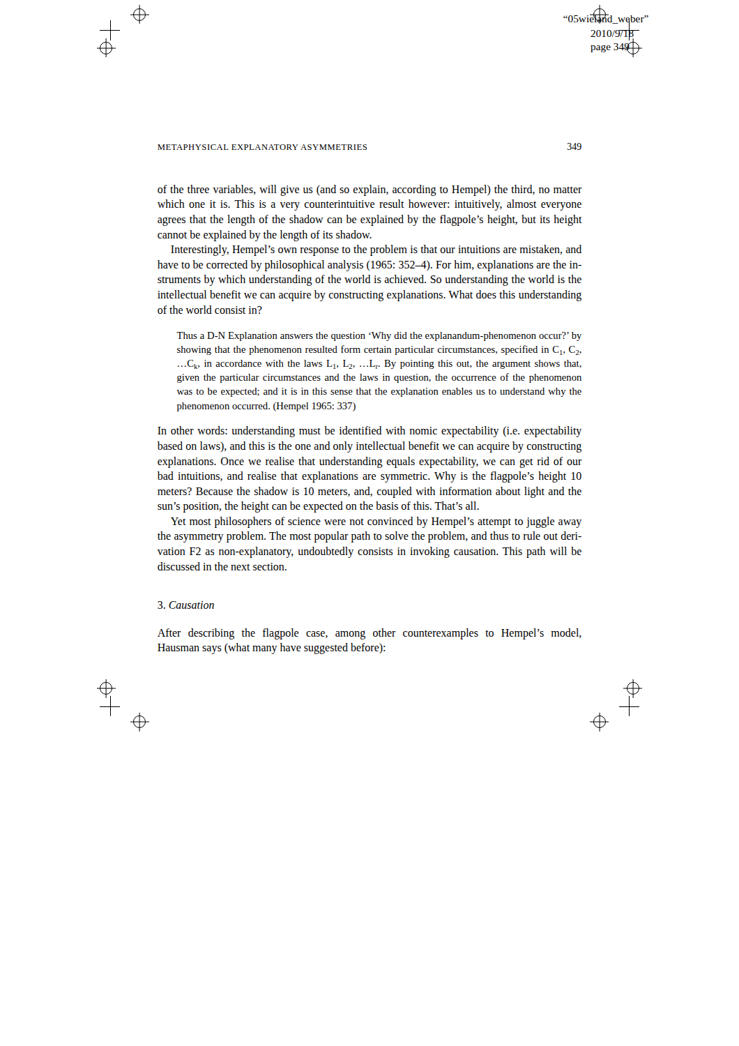“05wieland_weber”
2010/9/18
page 349
Metaphysical explanatory asymmetries 349
of the three variables, will give us (and so explain, according to Hempel) the third, no matter which one it is. This is a very counterintuitive result however: intuitively, almost everyone agrees that the length of the shadow can be explained by the flagpole’s height, but its height cannot be explained by the length of its shadow.
Interestingly, Hempel’s own response to the problem is that our intuitions are mistaken, and have to be corrected by philosophical analysis (1965: 352–4). For him, explanations are the instruments by which understanding of the world is achieved. So understanding the world is the intellectual benefit we can acquire by constructing explanations. What does this understanding of the world consist in?
Thus a D-N Explanation answers the question ‘Why did the explanandum-phenomenon occur?’ by showing that the phenomenon resulted form certain particular circumstances, specified in C1, C2, …Ck, in accordance with the laws L1, L2, …Lr. By pointing this out, the argument shows that, given the particular circumstances and the laws in question, the occurrence of the phenomenon was to be expected; and it is in this sense that the explanation enables us to understand why the phenomenon occurred. (Hempel 1965: 337)
In other words: understanding must be identified with nomic expectability (i.e. expectability based on laws), and this is the one and only intellectual benefit we can acquire by constructing explanations. Once we realise that understanding equals expectability, we can get rid of our bad intuitions, and realise that explanations are symmetric. Why is the flagpole’s height 10 meters? Because the shadow is 10 meters, and, coupled with information about light and the sun’s position, the height can be expected on the basis of this. That’s all.
Yet most philosophers of science were not convinced by Hempel’s attempt to juggle away the asymmetry problem. The most popular path to solve the problem, and thus to rule out derivation F2 as non-explanatory, undoubtedly consists in invoking causation. This path will be discussed in the next section.
3. Causation
After describing the flagpole case, among other counterexamples to Hempel’s model, Hausman says (what many have suggested before):